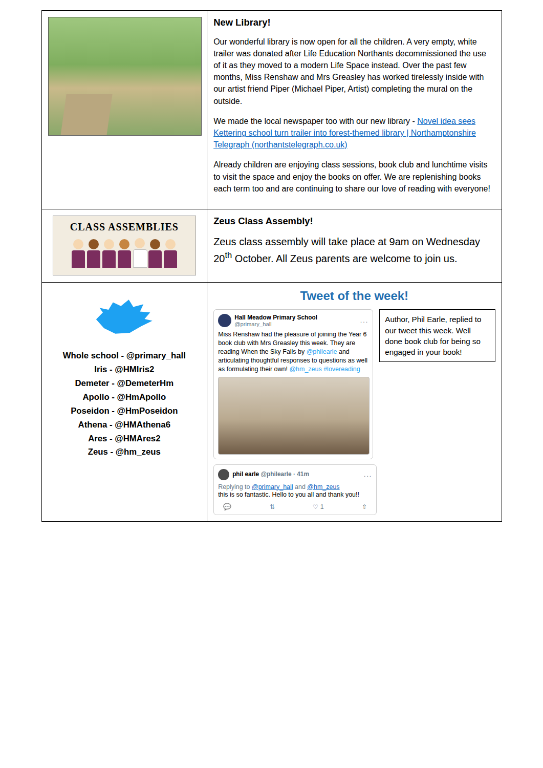| | New Library! Our wonderful library is now open for all the children. A very empty, white trailer was donated after Life Education Northants decommissioned the use of it as they moved to a modern Life Space instead. Over the past few months, Miss Renshaw and Mrs Greasley has worked tirelessly inside with our artist friend Piper (Michael Piper, Artist) completing the mural on the outside. We made the local newspaper too with our new library - Novel idea sees Kettering school turn trailer into forest-themed library / Northamptonshire Telegraph (northantstelegraph.co.uk) Already children are enjoying class sessions, book club and lunchtime visits to visit the space and enjoy the books on offer. We are replenishing books each term too and are continuing to share our love of reading with everyone! |
| CLASS ASSEMBLIES | Zeus Class Assembly! Zeus class assembly will take place at 9am on Wednesday 20 th October. All Zeus parents are welcome to join us. |
| Whole school - @primary_hall Iris - @HMIris2 Demeter - @DemeterHm Apollo - @HmApollo Poseidon - @HmPoseidon Athena - @HMAthena6 Ares - @HMAres2 Zeus - @hm_zeus | Tweet of the week! Hall Meadow Primary School @primary_hall ... Miss Renshaw had the pleasure of joining the Year 6 book club with Mrs Greasley this week. They are reading When the Sky Falls by @philearle and articulating thoughtful responses to questions as well as formulating their own! @hm_zeus #lovereading Author, Phil Earle, replied to our tweet this week. Well done book club for being so engaged in your book! phil earle @philearle · 41m ... Replying to @primary_hall and @hm_zeus this is so fantastic. Hello to you all and thank you!! 💬 ⇅ ♡ 1 ⇧ |